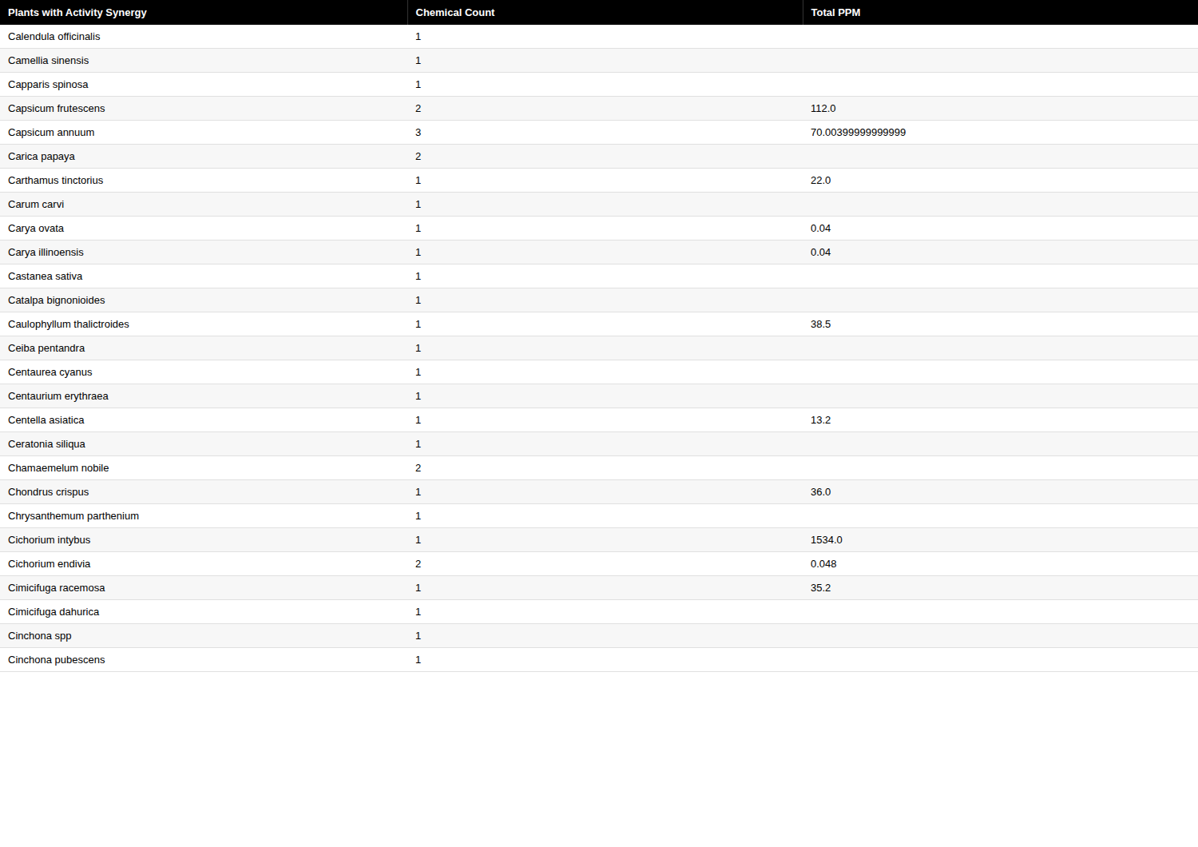| Plants with Activity Synergy | Chemical Count | Total PPM |
| --- | --- | --- |
| Calendula officinalis | 1 | |
| Camellia sinensis | 1 | |
| Capparis spinosa | 1 | |
| Capsicum frutescens | 2 | 112.0 |
| Capsicum annuum | 3 | 70.00399999999999 |
| Carica papaya | 2 | |
| Carthamus tinctorius | 1 | 22.0 |
| Carum carvi | 1 | |
| Carya ovata | 1 | 0.04 |
| Carya illinoensis | 1 | 0.04 |
| Castanea sativa | 1 | |
| Catalpa bignonioides | 1 | |
| Caulophyllum thalictroides | 1 | 38.5 |
| Ceiba pentandra | 1 | |
| Centaurea cyanus | 1 | |
| Centaurium erythraea | 1 | |
| Centella asiatica | 1 | 13.2 |
| Ceratonia siliqua | 1 | |
| Chamaemelum nobile | 2 | |
| Chondrus crispus | 1 | 36.0 |
| Chrysanthemum parthenium | 1 | |
| Cichorium intybus | 1 | 1534.0 |
| Cichorium endivia | 2 | 0.048 |
| Cimicifuga racemosa | 1 | 35.2 |
| Cimicifuga dahurica | 1 | |
| Cinchona spp | 1 | |
| Cinchona pubescens | 1 | |